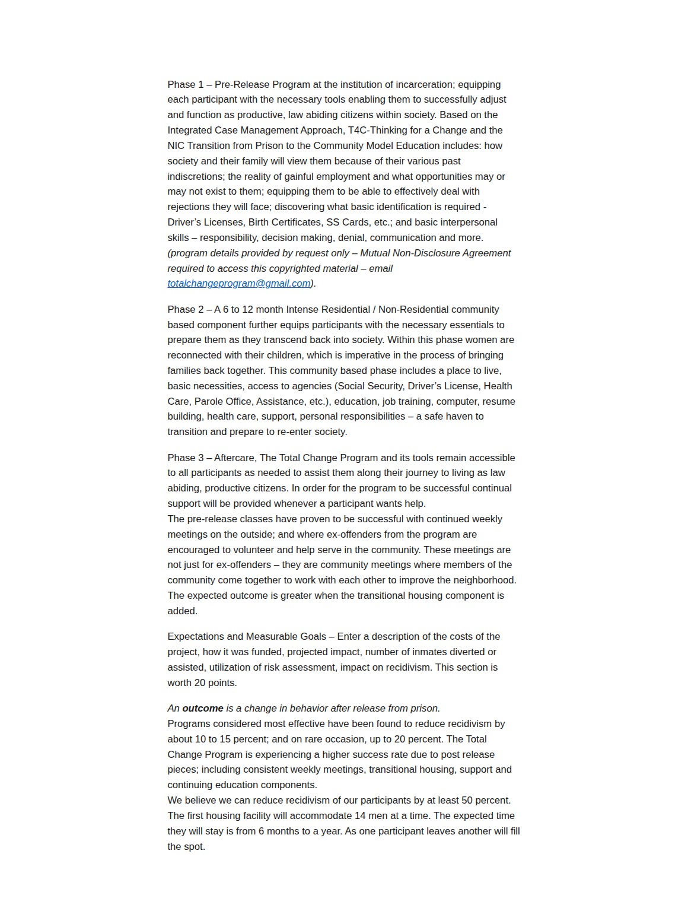Phase 1 – Pre-Release Program at the institution of incarceration; equipping each participant with the necessary tools enabling them to successfully adjust and function as productive, law abiding citizens within society. Based on the Integrated Case Management Approach, T4C-Thinking for a Change and the NIC Transition from Prison to the Community Model Education includes: how society and their family will view them because of their various past indiscretions; the reality of gainful employment and what opportunities may or may not exist to them; equipping them to be able to effectively deal with rejections they will face; discovering what basic identification is required - Driver’s Licenses, Birth Certificates, SS Cards, etc.; and basic interpersonal skills – responsibility, decision making, denial, communication and more. (program details provided by request only – Mutual Non-Disclosure Agreement required to access this copyrighted material – email totalchangeprogram@gmail.com).
Phase 2 – A 6 to 12 month Intense Residential / Non-Residential community based component further equips participants with the necessary essentials to prepare them as they transcend back into society. Within this phase women are reconnected with their children, which is imperative in the process of bringing families back together. This community based phase includes a place to live, basic necessities, access to agencies (Social Security, Driver’s License, Health Care, Parole Office, Assistance, etc.), education, job training, computer, resume building, health care, support, personal responsibilities – a safe haven to transition and prepare to re-enter society.
Phase 3 – Aftercare, The Total Change Program and its tools remain accessible to all participants as needed to assist them along their journey to living as law abiding, productive citizens. In order for the program to be successful continual support will be provided whenever a participant wants help.
The pre-release classes have proven to be successful with continued weekly meetings on the outside; and where ex-offenders from the program are encouraged to volunteer and help serve in the community. These meetings are not just for ex-offenders – they are community meetings where members of the community come together to work with each other to improve the neighborhood. The expected outcome is greater when the transitional housing component is added.
Expectations and Measurable Goals – Enter a description of the costs of the project, how it was funded, projected impact, number of inmates diverted or assisted, utilization of risk assessment, impact on recidivism. This section is worth 20 points.
An outcome is a change in behavior after release from prison.
Programs considered most effective have been found to reduce recidivism by about 10 to 15 percent; and on rare occasion, up to 20 percent. The Total Change Program is experiencing a higher success rate due to post release pieces; including consistent weekly meetings, transitional housing, support and continuing education components.
We believe we can reduce recidivism of our participants by at least 50 percent.
The first housing facility will accommodate 14 men at a time. The expected time they will stay is from 6 months to a year. As one participant leaves another will fill the spot.